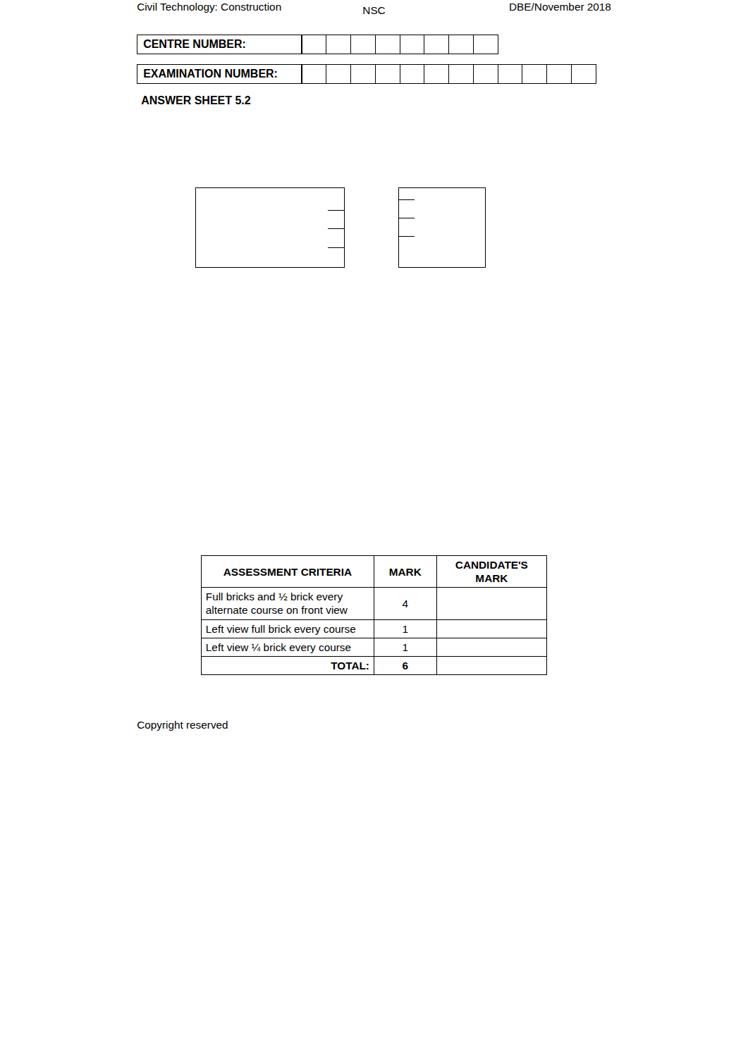Civil Technology: Construction
DBE/November 2018
NSC
CENTRE NUMBER:
EXAMINATION NUMBER:
ANSWER SHEET 5.2
| ASSESSMENT CRITERIA | MARK | CANDIDATE'S MARK |
| --- | --- | --- |
| Full bricks and ½ brick every alternate course on front view | 4 | |
| Left view full brick every course | 1 | |
| Left view ¼ brick every course | 1 | |
| TOTAL: | 6 | |
Copyright reserved